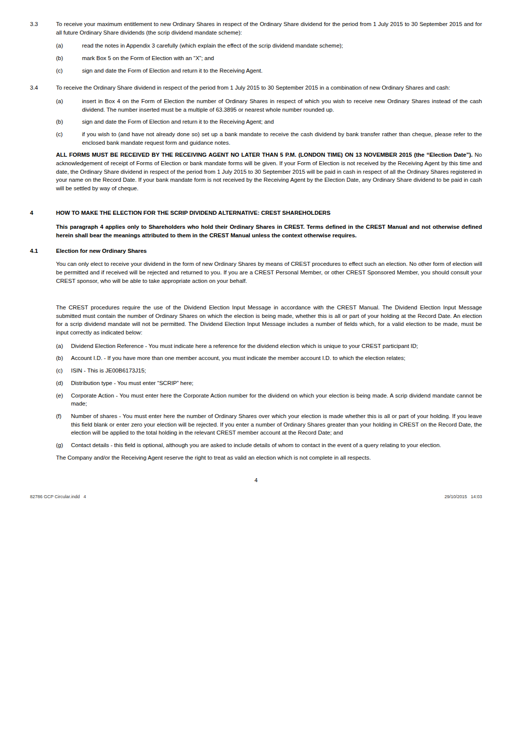3.3
To receive your maximum entitlement to new Ordinary Shares in respect of the Ordinary Share dividend for the period from 1 July 2015 to 30 September 2015 and for all future Ordinary Share dividends (the scrip dividend mandate scheme):
(a)
read the notes in Appendix 3 carefully (which explain the effect of the scrip dividend mandate scheme);
(b)
mark Box 5 on the Form of Election with an “X”; and
(c)
sign and date the Form of Election and return it to the Receiving Agent.
3.4
To receive the Ordinary Share dividend in respect of the period from 1 July 2015 to 30 September 2015 in a combination of new Ordinary Shares and cash:
(a)
insert in Box 4 on the Form of Election the number of Ordinary Shares in respect of which you wish to receive new Ordinary Shares instead of the cash dividend. The number inserted must be a multiple of 63.3895 or nearest whole number rounded up.
(b)
sign and date the Form of Election and return it to the Receiving Agent; and
(c)
if you wish to (and have not already done so) set up a bank mandate to receive the cash dividend by bank transfer rather than cheque, please refer to the enclosed bank mandate request form and guidance notes.
ALL FORMS MUST BE RECEIVED BY THE RECEIVING AGENT NO LATER THAN 5 P.M. (LONDON TIME) ON 13 NOVEMBER 2015 (the “Election Date”). No acknowledgement of receipt of Forms of Election or bank mandate forms will be given. If your Form of Election is not received by the Receiving Agent by this time and date, the Ordinary Share dividend in respect of the period from 1 July 2015 to 30 September 2015 will be paid in cash in respect of all the Ordinary Shares registered in your name on the Record Date. If your bank mandate form is not received by the Receiving Agent by the Election Date, any Ordinary Share dividend to be paid in cash will be settled by way of cheque.
4
HOW TO MAKE THE ELECTION FOR THE SCRIP DIVIDEND ALTERNATIVE: CREST SHAREHOLDERS
This paragraph 4 applies only to Shareholders who hold their Ordinary Shares in CREST. Terms defined in the CREST Manual and not otherwise defined herein shall bear the meanings attributed to them in the CREST Manual unless the context otherwise requires.
4.1
Election for new Ordinary Shares
You can only elect to receive your dividend in the form of new Ordinary Shares by means of CREST procedures to effect such an election. No other form of election will be permitted and if received will be rejected and returned to you. If you are a CREST Personal Member, or other CREST Sponsored Member, you should consult your CREST sponsor, who will be able to take appropriate action on your behalf.
The CREST procedures require the use of the Dividend Election Input Message in accordance with the CREST Manual. The Dividend Election Input Message submitted must contain the number of Ordinary Shares on which the election is being made, whether this is all or part of your holding at the Record Date. An election for a scrip dividend mandate will not be permitted. The Dividend Election Input Message includes a number of fields which, for a valid election to be made, must be input correctly as indicated below:
(a)
Dividend Election Reference - You must indicate here a reference for the dividend election which is unique to your CREST participant ID;
(b)
Account I.D. - If you have more than one member account, you must indicate the member account I.D. to which the election relates;
(c)
ISIN - This is JE00B6173J15;
(d)
Distribution type - You must enter “SCRIP” here;
(e)
Corporate Action - You must enter here the Corporate Action number for the dividend on which your election is being made. A scrip dividend mandate cannot be made;
(f)
Number of shares - You must enter here the number of Ordinary Shares over which your election is made whether this is all or part of your holding. If you leave this field blank or enter zero your election will be rejected. If you enter a number of Ordinary Shares greater than your holding in CREST on the Record Date, the election will be applied to the total holding in the relevant CREST member account at the Record Date; and
(g)
Contact details - this field is optional, although you are asked to include details of whom to contact in the event of a query relating to your election.
The Company and/or the Receiving Agent reserve the right to treat as valid an election which is not complete in all respects.
4
82786 GCP Circular.indd 4
29/10/2015 14:03